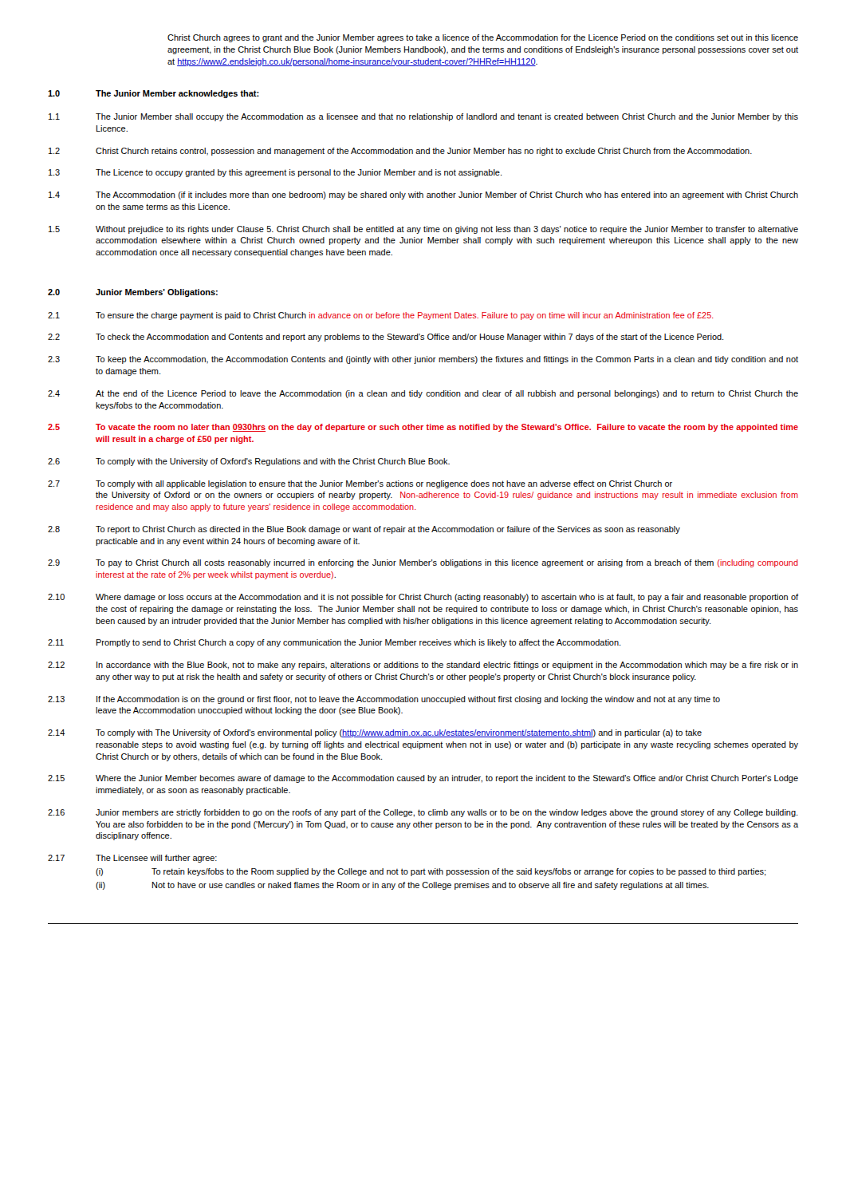Christ Church agrees to grant and the Junior Member agrees to take a licence of the Accommodation for the Licence Period on the conditions set out in this licence agreement, in the Christ Church Blue Book (Junior Members Handbook), and the terms and conditions of Endsleigh's insurance personal possessions cover set out at https://www2.endsleigh.co.uk/personal/home-insurance/your-student-cover/?HHRef=HH1120.
1.0
The Junior Member acknowledges that:
1.1 The Junior Member shall occupy the Accommodation as a licensee and that no relationship of landlord and tenant is created between Christ Church and the Junior Member by this Licence.
1.2 Christ Church retains control, possession and management of the Accommodation and the Junior Member has no right to exclude Christ Church from the Accommodation.
1.3 The Licence to occupy granted by this agreement is personal to the Junior Member and is not assignable.
1.4 The Accommodation (if it includes more than one bedroom) may be shared only with another Junior Member of Christ Church who has entered into an agreement with Christ Church on the same terms as this Licence.
1.5 Without prejudice to its rights under Clause 5. Christ Church shall be entitled at any time on giving not less than 3 days' notice to require the Junior Member to transfer to alternative accommodation elsewhere within a Christ Church owned property and the Junior Member shall comply with such requirement whereupon this Licence shall apply to the new accommodation once all necessary consequential changes have been made.
2.0
Junior Members' Obligations:
2.1 To ensure the charge payment is paid to Christ Church in advance on or before the Payment Dates. Failure to pay on time will incur an Administration fee of £25.
2.2 To check the Accommodation and Contents and report any problems to the Steward's Office and/or House Manager within 7 days of the start of the Licence Period.
2.3 To keep the Accommodation, the Accommodation Contents and (jointly with other junior members) the fixtures and fittings in the Common Parts in a clean and tidy condition and not to damage them.
2.4 At the end of the Licence Period to leave the Accommodation (in a clean and tidy condition and clear of all rubbish and personal belongings) and to return to Christ Church the keys/fobs to the Accommodation.
2.5 To vacate the room no later than 0930hrs on the day of departure or such other time as notified by the Steward's Office. Failure to vacate the room by the appointed time will result in a charge of £50 per night.
2.6 To comply with the University of Oxford's Regulations and with the Christ Church Blue Book.
2.7 To comply with all applicable legislation to ensure that the Junior Member's actions or negligence does not have an adverse effect on Christ Church or
the University of Oxford or on the owners or occupiers of nearby property. Non-adherence to Covid-19 rules/ guidance and instructions may result in immediate exclusion from residence and may also apply to future years' residence in college accommodation.
2.8 To report to Christ Church as directed in the Blue Book damage or want of repair at the Accommodation or failure of the Services as soon as reasonably
practicable and in any event within 24 hours of becoming aware of it.
2.9 To pay to Christ Church all costs reasonably incurred in enforcing the Junior Member's obligations in this licence agreement or arising from a breach of them (including compound interest at the rate of 2% per week whilst payment is overdue).
2.10 Where damage or loss occurs at the Accommodation and it is not possible for Christ Church (acting reasonably) to ascertain who is at fault, to pay a fair and reasonable proportion of the cost of repairing the damage or reinstating the loss. The Junior Member shall not be required to contribute to loss or damage which, in Christ Church's reasonable opinion, has been caused by an intruder provided that the Junior Member has complied with his/her obligations in this licence agreement relating to Accommodation security.
2.11 Promptly to send to Christ Church a copy of any communication the Junior Member receives which is likely to affect the Accommodation.
2.12 In accordance with the Blue Book, not to make any repairs, alterations or additions to the standard electric fittings or equipment in the Accommodation which may be a fire risk or in any other way to put at risk the health and safety or security of others or Christ Church's or other people's property or Christ Church's block insurance policy.
2.13 If the Accommodation is on the ground or first floor, not to leave the Accommodation unoccupied without first closing and locking the window and not at any time to
leave the Accommodation unoccupied without locking the door (see Blue Book).
2.14 To comply with The University of Oxford's environmental policy (http://www.admin.ox.ac.uk/estates/environment/statemento.shtml) and in particular (a) to take
reasonable steps to avoid wasting fuel (e.g. by turning off lights and electrical equipment when not in use) or water and (b) participate in any waste recycling schemes operated by Christ Church or by others, details of which can be found in the Blue Book.
2.15 Where the Junior Member becomes aware of damage to the Accommodation caused by an intruder, to report the incident to the Steward's Office and/or Christ Church Porter's Lodge immediately, or as soon as reasonably practicable.
2.16 Junior members are strictly forbidden to go on the roofs of any part of the College, to climb any walls or to be on the window ledges above the ground storey of any College building. You are also forbidden to be in the pond ('Mercury') in Tom Quad, or to cause any other person to be in the pond. Any contravention of these rules will be treated by the Censors as a disciplinary offence.
2.17 The Licensee will further agree:
(i) To retain keys/fobs to the Room supplied by the College and not to part with possession of the said keys/fobs or arrange for copies to be passed to third parties;
(ii) Not to have or use candles or naked flames the Room or in any of the College premises and to observe all fire and safety regulations at all times.